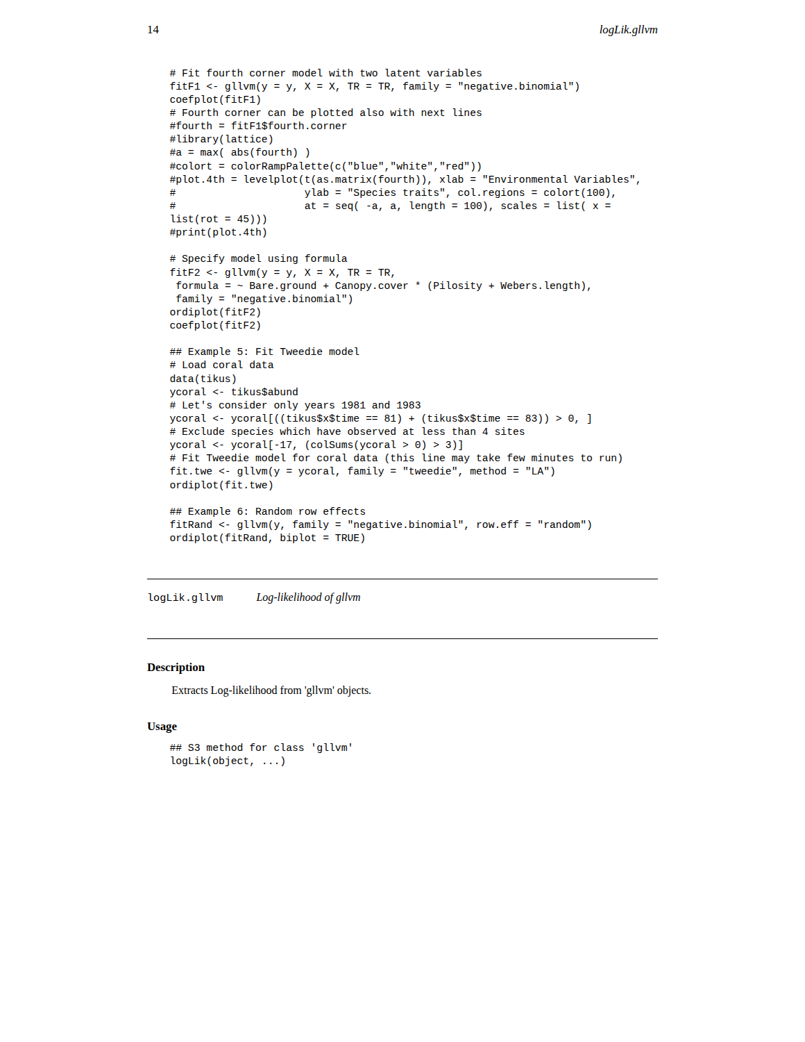14 logLik.gllvm
# Fit fourth corner model with two latent variables
fitF1 <- gllvm(y = y, X = X, TR = TR, family = "negative.binomial")
coefplot(fitF1)
# Fourth corner can be plotted also with next lines
#fourth = fitF1$fourth.corner
#library(lattice)
#a = max( abs(fourth) )
#colort = colorRampPalette(c("blue","white","red"))
#plot.4th = levelplot(t(as.matrix(fourth)), xlab = "Environmental Variables",
#                     ylab = "Species traits", col.regions = colort(100),
#                     at = seq( -a, a, length = 100), scales = list( x = list(rot = 45)))
#print(plot.4th)

# Specify model using formula
fitF2 <- gllvm(y = y, X = X, TR = TR,
 formula = ~ Bare.ground + Canopy.cover * (Pilosity + Webers.length),
 family = "negative.binomial")
ordiplot(fitF2)
coefplot(fitF2)

## Example 5: Fit Tweedie model
# Load coral data
data(tikus)
ycoral <- tikus$abund
# Let's consider only years 1981 and 1983
ycoral <- ycoral[((tikus$x$time == 81) + (tikus$x$time == 83)) > 0, ]
# Exclude species which have observed at less than 4 sites
ycoral <- ycoral[-17, (colSums(ycoral > 0) > 3)]
# Fit Tweedie model for coral data (this line may take few minutes to run)
fit.twe <- gllvm(y = ycoral, family = "tweedie", method = "LA")
ordiplot(fit.twe)

## Example 6: Random row effects
fitRand <- gllvm(y, family = "negative.binomial", row.eff = "random")
ordiplot(fitRand, biplot = TRUE)
logLik.gllvm Log-likelihood of gllvm
Description
Extracts Log-likelihood from 'gllvm' objects.
Usage
## S3 method for class 'gllvm'
logLik(object, ...)